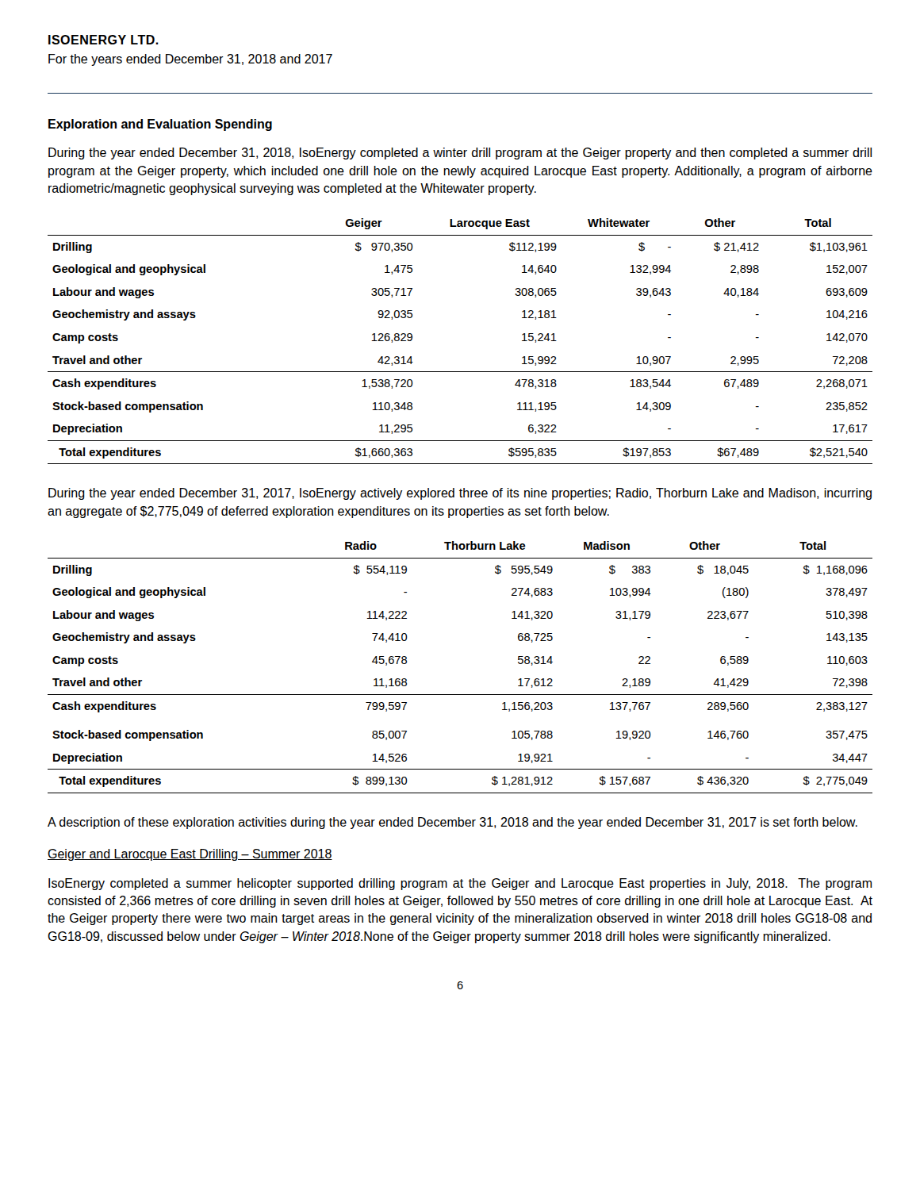ISOENERGY LTD.
For the years ended December 31, 2018 and 2017
Exploration and Evaluation Spending
During the year ended December 31, 2018, IsoEnergy completed a winter drill program at the Geiger property and then completed a summer drill program at the Geiger property, which included one drill hole on the newly acquired Larocque East property. Additionally, a program of airborne radiometric/magnetic geophysical surveying was completed at the Whitewater property.
| | Geiger | Larocque East | Whitewater | Other | Total |
| --- | --- | --- | --- | --- | --- |
| Drilling | $ 970,350 | $112,199 | $ - | $ 21,412 | $1,103,961 |
| Geological and geophysical | 1,475 | 14,640 | 132,994 | 2,898 | 152,007 |
| Labour and wages | 305,717 | 308,065 | 39,643 | 40,184 | 693,609 |
| Geochemistry and assays | 92,035 | 12,181 | - | - | 104,216 |
| Camp costs | 126,829 | 15,241 | - | - | 142,070 |
| Travel and other | 42,314 | 15,992 | 10,907 | 2,995 | 72,208 |
| Cash expenditures | 1,538,720 | 478,318 | 183,544 | 67,489 | 2,268,071 |
| Stock-based compensation | 110,348 | 111,195 | 14,309 | - | 235,852 |
| Depreciation | 11,295 | 6,322 | - | - | 17,617 |
| Total expenditures | $1,660,363 | $595,835 | $197,853 | $67,489 | $2,521,540 |
During the year ended December 31, 2017, IsoEnergy actively explored three of its nine properties; Radio, Thorburn Lake and Madison, incurring an aggregate of $2,775,049 of deferred exploration expenditures on its properties as set forth below.
| | Radio | Thorburn Lake | Madison | Other | Total |
| --- | --- | --- | --- | --- | --- |
| Drilling | $ 554,119 | $ 595,549 | $ 383 | $ 18,045 | $ 1,168,096 |
| Geological and geophysical | - | 274,683 | 103,994 | (180) | 378,497 |
| Labour and wages | 114,222 | 141,320 | 31,179 | 223,677 | 510,398 |
| Geochemistry and assays | 74,410 | 68,725 | - | - | 143,135 |
| Camp costs | 45,678 | 58,314 | 22 | 6,589 | 110,603 |
| Travel and other | 11,168 | 17,612 | 2,189 | 41,429 | 72,398 |
| Cash expenditures | 799,597 | 1,156,203 | 137,767 | 289,560 | 2,383,127 |
| Stock-based compensation | 85,007 | 105,788 | 19,920 | 146,760 | 357,475 |
| Depreciation | 14,526 | 19,921 | - | - | 34,447 |
| Total expenditures | $ 899,130 | $ 1,281,912 | $ 157,687 | $ 436,320 | $ 2,775,049 |
A description of these exploration activities during the year ended December 31, 2018 and the year ended December 31, 2017 is set forth below.
Geiger and Larocque East Drilling – Summer 2018
IsoEnergy completed a summer helicopter supported drilling program at the Geiger and Larocque East properties in July, 2018. The program consisted of 2,366 metres of core drilling in seven drill holes at Geiger, followed by 550 metres of core drilling in one drill hole at Larocque East. At the Geiger property there were two main target areas in the general vicinity of the mineralization observed in winter 2018 drill holes GG18-08 and GG18-09, discussed below under Geiger – Winter 2018.None of the Geiger property summer 2018 drill holes were significantly mineralized.
6